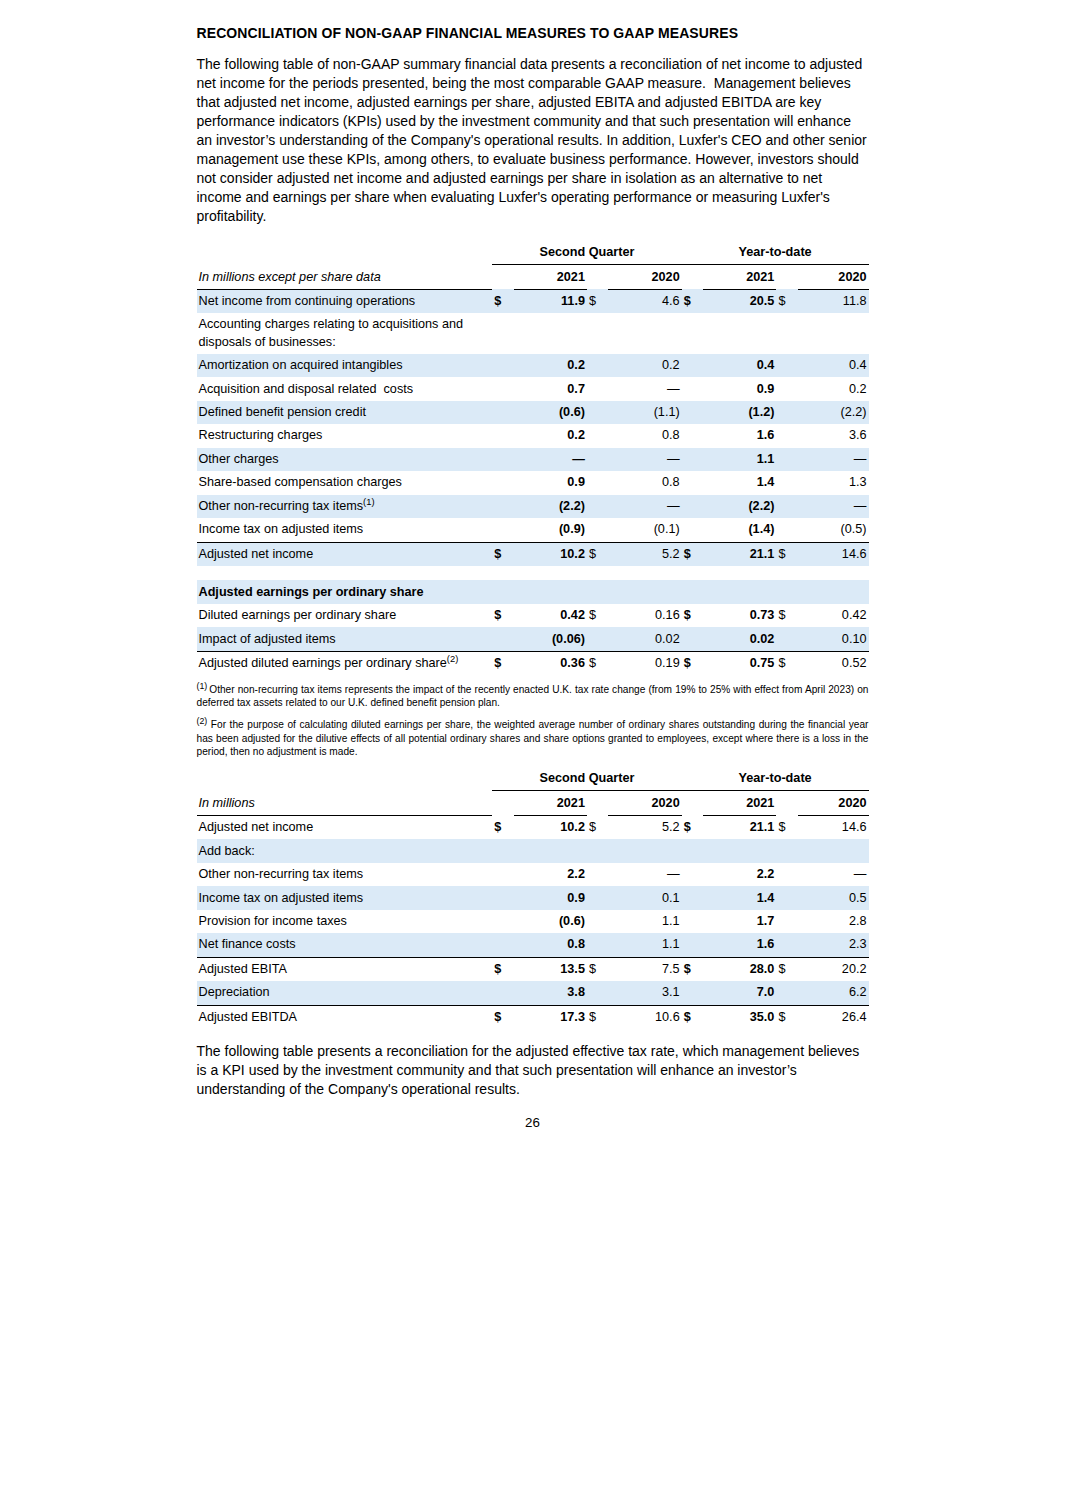RECONCILIATION OF NON-GAAP FINANCIAL MEASURES TO GAAP MEASURES
The following table of non-GAAP summary financial data presents a reconciliation of net income to adjusted net income for the periods presented, being the most comparable GAAP measure. Management believes that adjusted net income, adjusted earnings per share, adjusted EBITA and adjusted EBITDA are key performance indicators (KPIs) used by the investment community and that such presentation will enhance an investor’s understanding of the Company's operational results. In addition, Luxfer's CEO and other senior management use these KPIs, among others, to evaluate business performance. However, investors should not consider adjusted net income and adjusted earnings per share in isolation as an alternative to net income and earnings per share when evaluating Luxfer's operating performance or measuring Luxfer's profitability.
| | Second Quarter | Year-to-date |
| --- | --- | --- |
| In millions except per share data | | 2021 | | 2020 | | 2021 | | 2020 |
| Net income from continuing operations | $ | 11.9 | $ | 4.6 | $ | 20.5 | $ | 11.8 |
| Accounting charges relating to acquisitions and disposals of businesses: | | | | | | | | |
| Amortization on acquired intangibles | | 0.2 | | 0.2 | | 0.4 | | 0.4 |
| Acquisition and disposal related costs | | 0.7 | | — | | 0.9 | | 0.2 |
| Defined benefit pension credit | | (0.6) | | (1.1) | | (1.2) | | (2.2) |
| Restructuring charges | | 0.2 | | 0.8 | | 1.6 | | 3.6 |
| Other charges | | — | | — | | 1.1 | | — |
| Share-based compensation charges | | 0.9 | | 0.8 | | 1.4 | | 1.3 |
| Other non-recurring tax items (1) | | (2.2) | | — | | (2.2) | | — |
| Income tax on adjusted items | | (0.9) | | (0.1) | | (1.4) | | (0.5) |
| Adjusted net income | $ | 10.2 | $ | 5.2 | $ | 21.1 | $ | 14.6 |
| Adjusted earnings per ordinary share | | | | | | | | |
| Diluted earnings per ordinary share | $ | 0.42 | $ | 0.16 | $ | 0.73 | $ | 0.42 |
| Impact of adjusted items | | (0.06) | | 0.02 | | 0.02 | | 0.10 |
| Adjusted diluted earnings per ordinary share (2) | $ | 0.36 | $ | 0.19 | $ | 0.75 | $ | 0.52 |
(1) Other non-recurring tax items represents the impact of the recently enacted U.K. tax rate change (from 19% to 25% with effect from April 2023) on deferred tax assets related to our U.K. defined benefit pension plan.
(2) For the purpose of calculating diluted earnings per share, the weighted average number of ordinary shares outstanding during the financial year has been adjusted for the dilutive effects of all potential ordinary shares and share options granted to employees, except where there is a loss in the period, then no adjustment is made.
| | Second Quarter | Year-to-date |
| --- | --- | --- |
| In millions | | 2021 | | 2020 | | 2021 | | 2020 |
| Adjusted net income | $ | 10.2 | $ | 5.2 | $ | 21.1 | $ | 14.6 |
| Add back: | | | | | | | | |
| Other non-recurring tax items | | 2.2 | | — | | 2.2 | | — |
| Income tax on adjusted items | | 0.9 | | 0.1 | | 1.4 | | 0.5 |
| Provision for income taxes | | (0.6) | | 1.1 | | 1.7 | | 2.8 |
| Net finance costs | | 0.8 | | 1.1 | | 1.6 | | 2.3 |
| Adjusted EBITA | $ | 13.5 | $ | 7.5 | $ | 28.0 | $ | 20.2 |
| Depreciation | | 3.8 | | 3.1 | | 7.0 | | 6.2 |
| Adjusted EBITDA | $ | 17.3 | $ | 10.6 | $ | 35.0 | $ | 26.4 |
The following table presents a reconciliation for the adjusted effective tax rate, which management believes is a KPI used by the investment community and that such presentation will enhance an investor’s understanding of the Company's operational results.
26